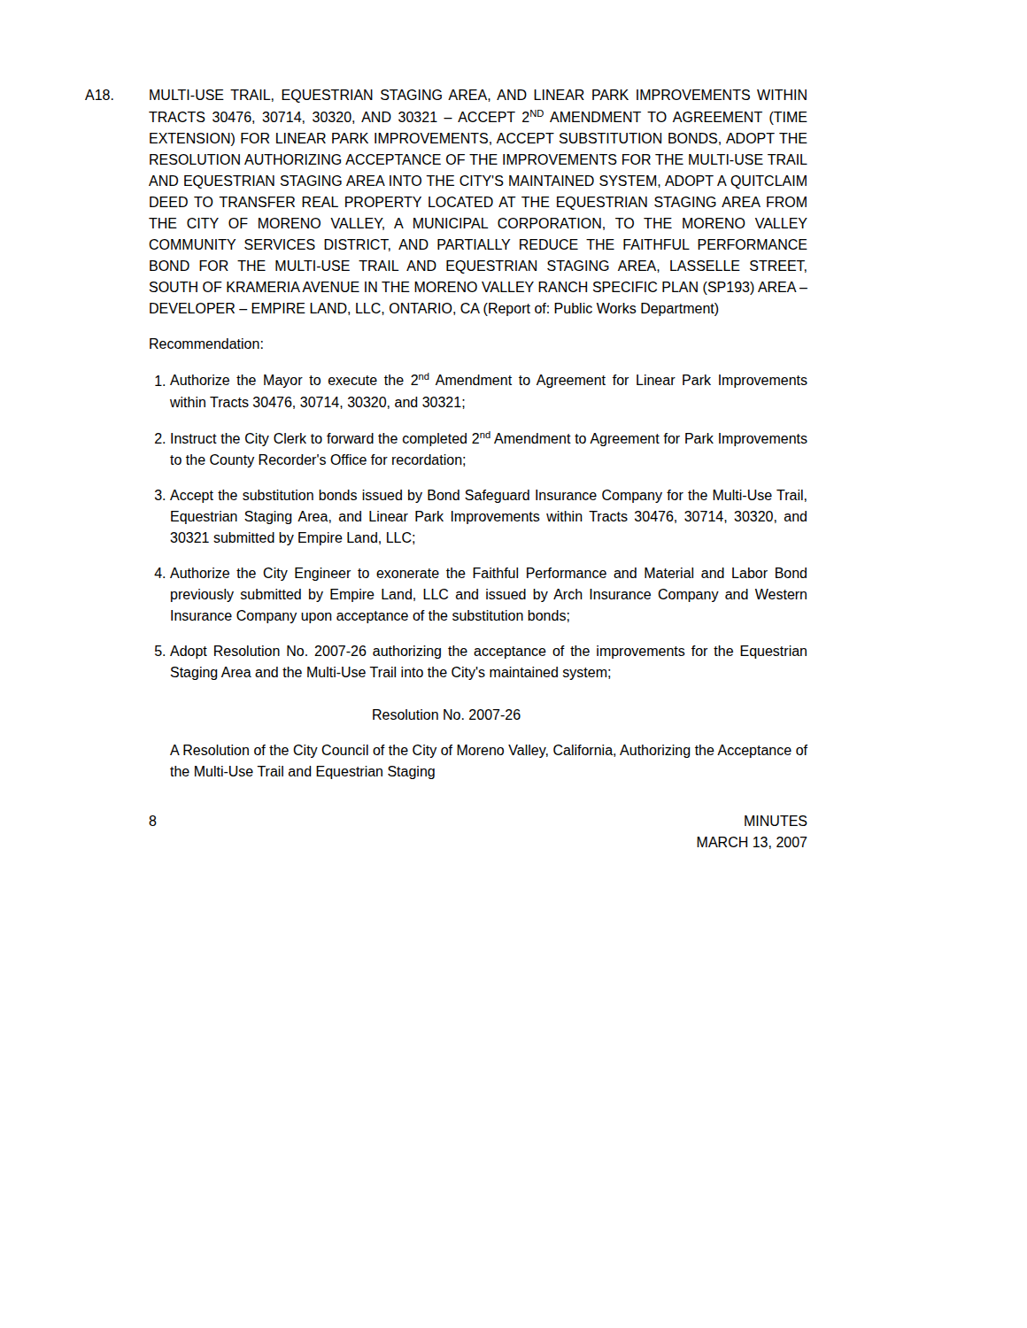A18.
MULTI-USE TRAIL, EQUESTRIAN STAGING AREA, AND LINEAR PARK IMPROVEMENTS WITHIN TRACTS 30476, 30714, 30320, AND 30321 – ACCEPT 2ND AMENDMENT TO AGREEMENT (TIME EXTENSION) FOR LINEAR PARK IMPROVEMENTS, ACCEPT SUBSTITUTION BONDS, ADOPT THE RESOLUTION AUTHORIZING ACCEPTANCE OF THE IMPROVEMENTS FOR THE MULTI-USE TRAIL AND EQUESTRIAN STAGING AREA INTO THE CITY'S MAINTAINED SYSTEM, ADOPT A QUITCLAIM DEED TO TRANSFER REAL PROPERTY LOCATED AT THE EQUESTRIAN STAGING AREA FROM THE CITY OF MORENO VALLEY, A MUNICIPAL CORPORATION, TO THE MORENO VALLEY COMMUNITY SERVICES DISTRICT, AND PARTIALLY REDUCE THE FAITHFUL PERFORMANCE BOND FOR THE MULTI-USE TRAIL AND EQUESTRIAN STAGING AREA, LASSELLE STREET, SOUTH OF KRAMERIA AVENUE IN THE MORENO VALLEY RANCH SPECIFIC PLAN (SP193) AREA – DEVELOPER – EMPIRE LAND, LLC, ONTARIO, CA (Report of: Public Works Department)
Recommendation:
Authorize the Mayor to execute the 2nd Amendment to Agreement for Linear Park Improvements within Tracts 30476, 30714, 30320, and 30321;
Instruct the City Clerk to forward the completed 2nd Amendment to Agreement for Park Improvements to the County Recorder's Office for recordation;
Accept the substitution bonds issued by Bond Safeguard Insurance Company for the Multi-Use Trail, Equestrian Staging Area, and Linear Park Improvements within Tracts 30476, 30714, 30320, and 30321 submitted by Empire Land, LLC;
Authorize the City Engineer to exonerate the Faithful Performance and Material and Labor Bond previously submitted by Empire Land, LLC and issued by Arch Insurance Company and Western Insurance Company upon acceptance of the substitution bonds;
Adopt Resolution No. 2007-26 authorizing the acceptance of the improvements for the Equestrian Staging Area and the Multi-Use Trail into the City's maintained system;
Resolution No. 2007-26
A Resolution of the City Council of the City of Moreno Valley, California, Authorizing the Acceptance of the Multi-Use Trail and Equestrian Staging
8
MINUTES
MARCH 13, 2007